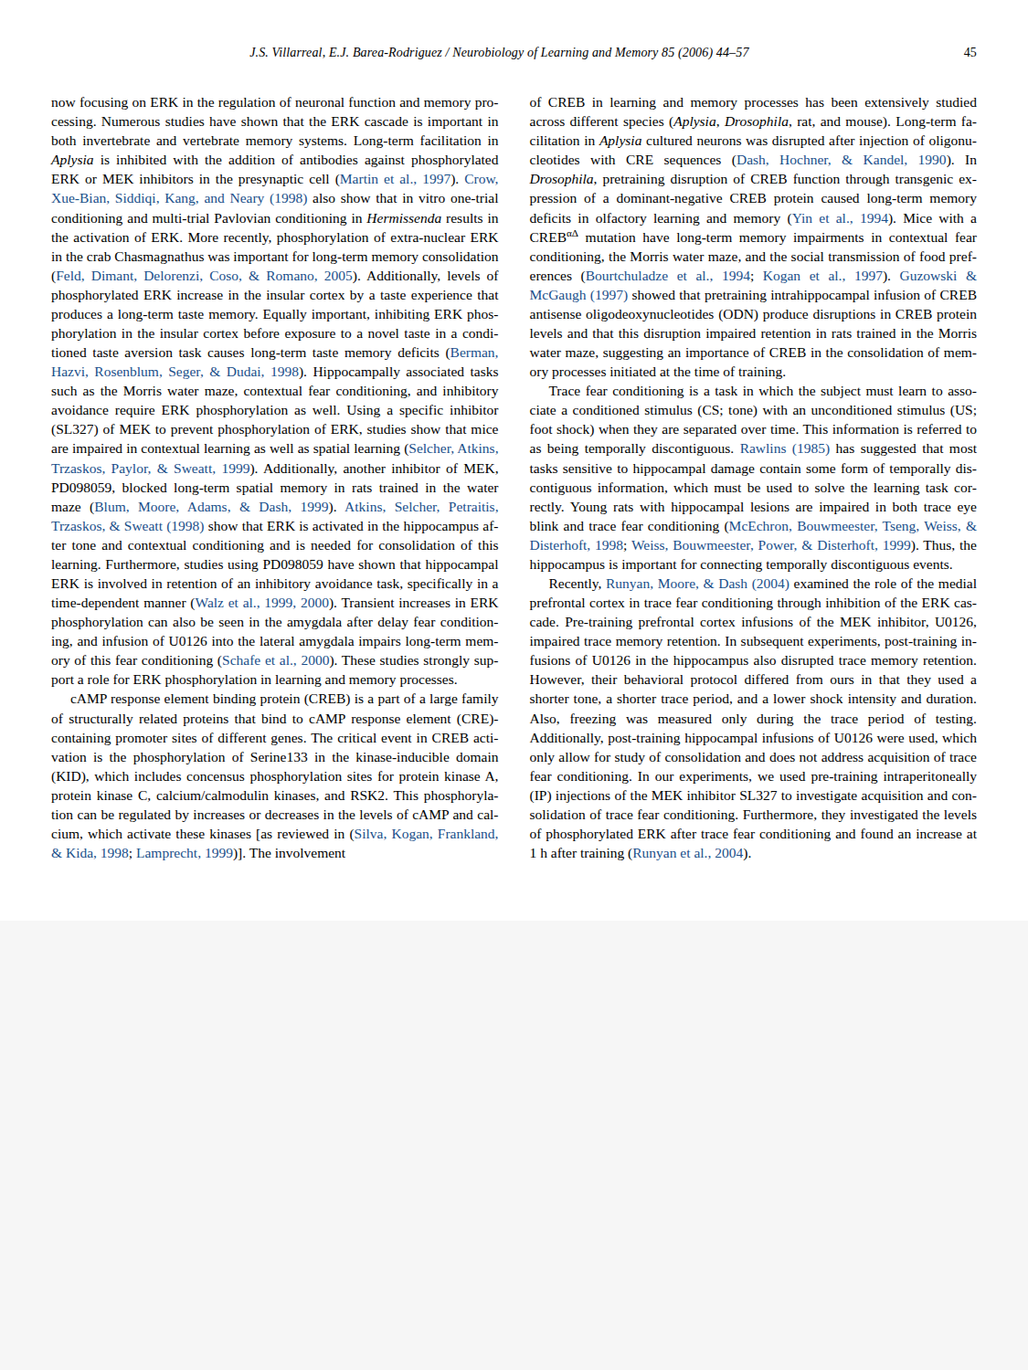J.S. Villarreal, E.J. Barea-Rodriguez / Neurobiology of Learning and Memory 85 (2006) 44–57 45
now focusing on ERK in the regulation of neuronal function and memory processing. Numerous studies have shown that the ERK cascade is important in both invertebrate and vertebrate memory systems. Long-term facilitation in Aplysia is inhibited with the addition of antibodies against phosphorylated ERK or MEK inhibitors in the presynaptic cell (Martin et al., 1997). Crow, Xue-Bian, Siddiqi, Kang, and Neary (1998) also show that in vitro one-trial conditioning and multi-trial Pavlovian conditioning in Hermissenda results in the activation of ERK. More recently, phosphorylation of extra-nuclear ERK in the crab Chasmagnathus was important for long-term memory consolidation (Feld, Dimant, Delorenzi, Coso, & Romano, 2005). Additionally, levels of phosphorylated ERK increase in the insular cortex by a taste experience that produces a long-term taste memory. Equally important, inhibiting ERK phosphorylation in the insular cortex before exposure to a novel taste in a conditioned taste aversion task causes long-term taste memory deficits (Berman, Hazvi, Rosenblum, Seger, & Dudai, 1998). Hippocampally associated tasks such as the Morris water maze, contextual fear conditioning, and inhibitory avoidance require ERK phosphorylation as well. Using a specific inhibitor (SL327) of MEK to prevent phosphorylation of ERK, studies show that mice are impaired in contextual learning as well as spatial learning (Selcher, Atkins, Trzaskos, Paylor, & Sweatt, 1999). Additionally, another inhibitor of MEK, PD098059, blocked long-term spatial memory in rats trained in the water maze (Blum, Moore, Adams, & Dash, 1999). Atkins, Selcher, Petraitis, Trzaskos, & Sweatt (1998) show that ERK is activated in the hippocampus after tone and contextual conditioning and is needed for consolidation of this learning. Furthermore, studies using PD098059 have shown that hippocampal ERK is involved in retention of an inhibitory avoidance task, specifically in a time-dependent manner (Walz et al., 1999, 2000). Transient increases in ERK phosphorylation can also be seen in the amygdala after delay fear conditioning, and infusion of U0126 into the lateral amygdala impairs long-term memory of this fear conditioning (Schafe et al., 2000). These studies strongly support a role for ERK phosphorylation in learning and memory processes.
cAMP response element binding protein (CREB) is a part of a large family of structurally related proteins that bind to cAMP response element (CRE)-containing promoter sites of different genes. The critical event in CREB activation is the phosphorylation of Serine133 in the kinase-inducible domain (KID), which includes concensus phosphorylation sites for protein kinase A, protein kinase C, calcium/calmodulin kinases, and RSK2. This phosphorylation can be regulated by increases or decreases in the levels of cAMP and calcium, which activate these kinases [as reviewed in (Silva, Kogan, Frankland, & Kida, 1998; Lamprecht, 1999)]. The involvement
of CREB in learning and memory processes has been extensively studied across different species (Aplysia, Drosophila, rat, and mouse). Long-term facilitation in Aplysia cultured neurons was disrupted after injection of oligonucleotides with CRE sequences (Dash, Hochner, & Kandel, 1990). In Drosophila, pretraining disruption of CREB function through transgenic expression of a dominant-negative CREB protein caused long-term memory deficits in olfactory learning and memory (Yin et al., 1994). Mice with a CREBαΔ mutation have long-term memory impairments in contextual fear conditioning, the Morris water maze, and the social transmission of food preferences (Bourtchuladze et al., 1994; Kogan et al., 1997). Guzowski & McGaugh (1997) showed that pretraining intrahippocampal infusion of CREB antisense oligodeoxynucleotides (ODN) produce disruptions in CREB protein levels and that this disruption impaired retention in rats trained in the Morris water maze, suggesting an importance of CREB in the consolidation of memory processes initiated at the time of training.
Trace fear conditioning is a task in which the subject must learn to associate a conditioned stimulus (CS; tone) with an unconditioned stimulus (US; foot shock) when they are separated over time. This information is referred to as being temporally discontiguous. Rawlins (1985) has suggested that most tasks sensitive to hippocampal damage contain some form of temporally discontiguous information, which must be used to solve the learning task correctly. Young rats with hippocampal lesions are impaired in both trace eye blink and trace fear conditioning (McEchron, Bouwmeester, Tseng, Weiss, & Disterhoft, 1998; Weiss, Bouwmeester, Power, & Disterhoft, 1999). Thus, the hippocampus is important for connecting temporally discontiguous events.
Recently, Runyan, Moore, & Dash (2004) examined the role of the medial prefrontal cortex in trace fear conditioning through inhibition of the ERK cascade. Pre-training prefrontal cortex infusions of the MEK inhibitor, U0126, impaired trace memory retention. In subsequent experiments, post-training infusions of U0126 in the hippocampus also disrupted trace memory retention. However, their behavioral protocol differed from ours in that they used a shorter tone, a shorter trace period, and a lower shock intensity and duration. Also, freezing was measured only during the trace period of testing. Additionally, post-training hippocampal infusions of U0126 were used, which only allow for study of consolidation and does not address acquisition of trace fear conditioning. In our experiments, we used pre-training intraperitoneally (IP) injections of the MEK inhibitor SL327 to investigate acquisition and consolidation of trace fear conditioning. Furthermore, they investigated the levels of phosphorylated ERK after trace fear conditioning and found an increase at 1 h after training (Runyan et al., 2004).